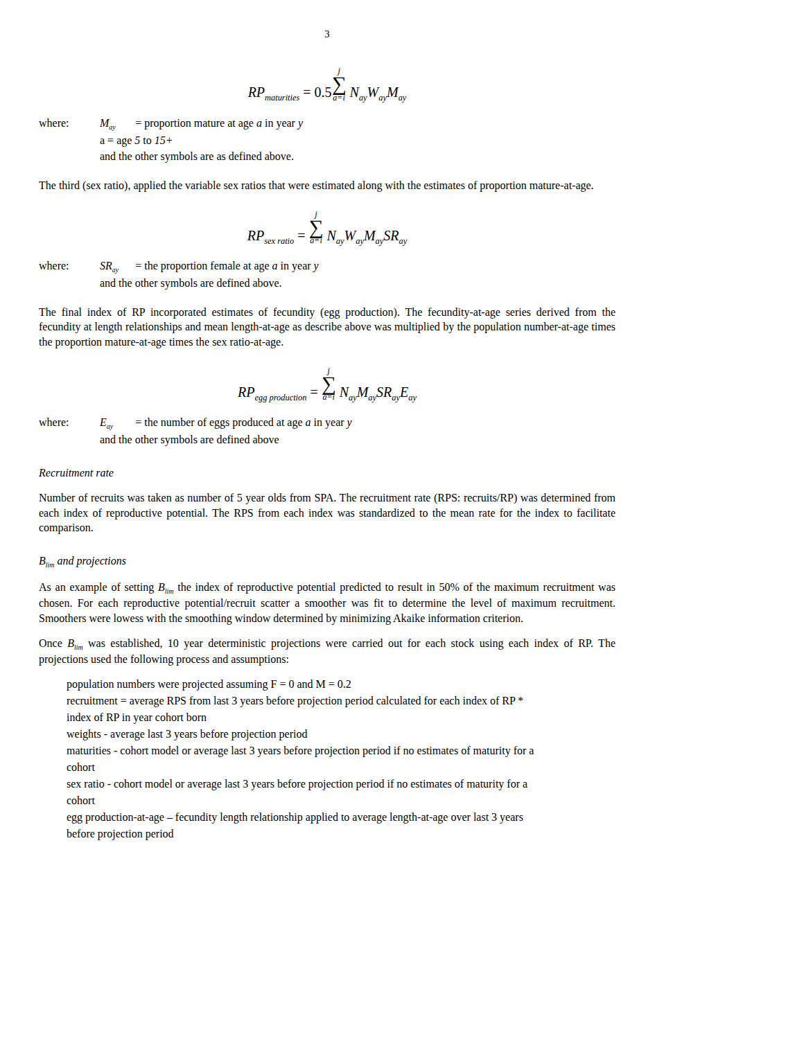3
RPmaturities = 0.5j∑a=i NayWayMay
| where: | M ay | = proportion mature at age a in year y |
| | a = age 5 to 15+ |
| | and the other symbols are as defined above. |
The third (sex ratio), applied the variable sex ratios that were estimated along with the estimates of proportion mature-at-age.
RPsex ratio = j∑a=i NayWayMaySRay
| where: | SR ay | = the proportion female at age a in year y |
| | and the other symbols are defined above. |
The final index of RP incorporated estimates of fecundity (egg production). The fecundity-at-age series derived from the fecundity at length relationships and mean length-at-age as describe above was multiplied by the population number-at-age times the proportion mature-at-age times the sex ratio-at-age.
RPegg production = j∑a=i NayMaySRayEay
| where: | E ay | = the number of eggs produced at age a in year y |
| | and the other symbols are defined above |
Recruitment rate
Number of recruits was taken as number of 5 year olds from SPA. The recruitment rate (RPS: recruits/RP) was determined from each index of reproductive potential. The RPS from each index was standardized to the mean rate for the index to facilitate comparison.
Blim and projections
As an example of setting Blim the index of reproductive potential predicted to result in 50% of the maximum recruitment was chosen. For each reproductive potential/recruit scatter a smoother was fit to determine the level of maximum recruitment. Smoothers were lowess with the smoothing window determined by minimizing Akaike information criterion.
Once Blim was established, 10 year deterministic projections were carried out for each stock using each index of RP. The projections used the following process and assumptions:
population numbers were projected assuming F = 0 and M = 0.2
recruitment = average RPS from last 3 years before projection period calculated for each index of RP *
index of RP in year cohort born
weights - average last 3 years before projection period
maturities - cohort model or average last 3 years before projection period if no estimates of maturity for a
cohort
sex ratio - cohort model or average last 3 years before projection period if no estimates of maturity for a
cohort
egg production-at-age – fecundity length relationship applied to average length-at-age over last 3 years
before projection period